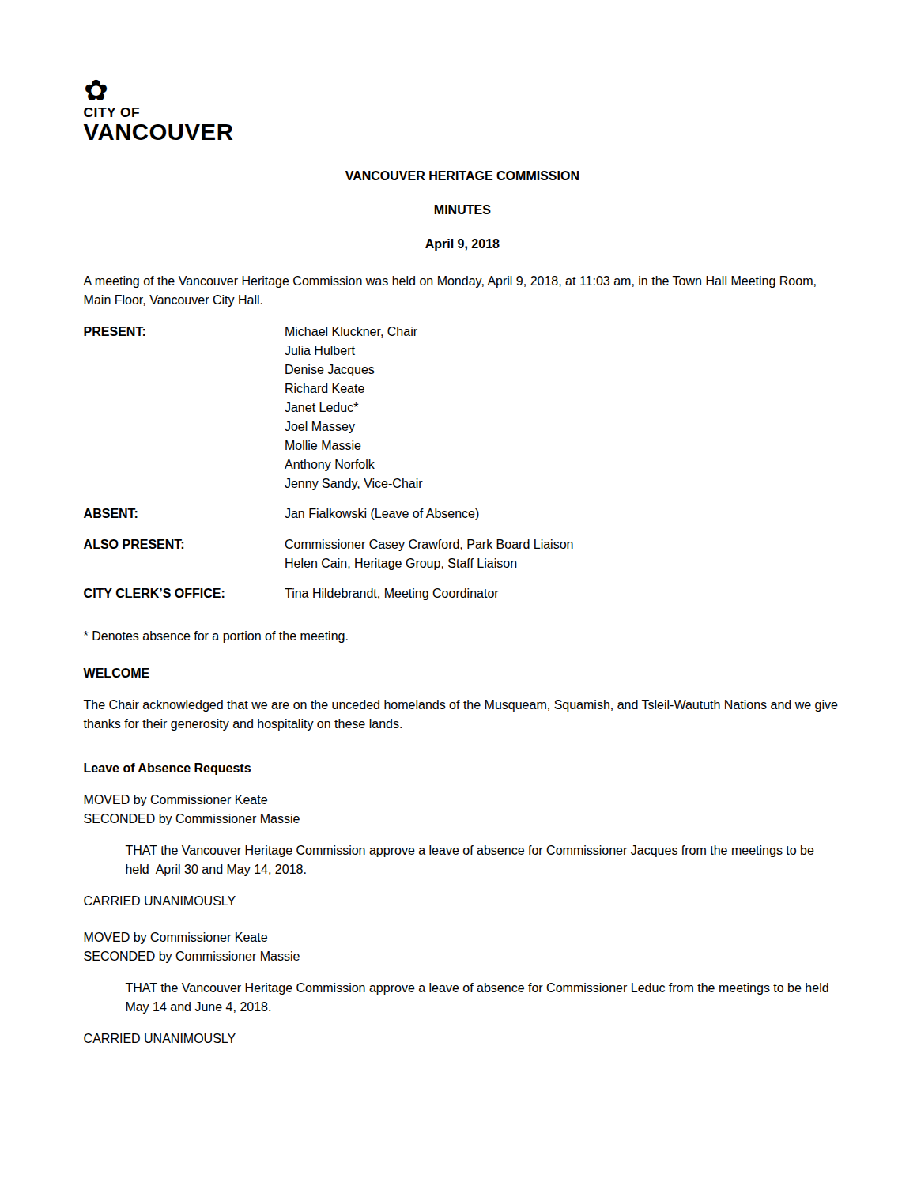✿
CITY OF
VANCOUVER
VANCOUVER HERITAGE COMMISSION
MINUTES
April 9, 2018
A meeting of the Vancouver Heritage Commission was held on Monday, April 9, 2018, at 11:03 am, in the Town Hall Meeting Room, Main Floor, Vancouver City Hall.
| PRESENT: | Michael Kluckner, Chair Julia Hulbert Denise Jacques Richard Keate Janet Leduc* Joel Massey Mollie Massie Anthony Norfolk Jenny Sandy, Vice-Chair |
| ABSENT: | Jan Fialkowski (Leave of Absence) |
| ALSO PRESENT: | Commissioner Casey Crawford, Park Board Liaison Helen Cain, Heritage Group, Staff Liaison |
| CITY CLERK’S OFFICE: | Tina Hildebrandt, Meeting Coordinator |
* Denotes absence for a portion of the meeting.
WELCOME
The Chair acknowledged that we are on the unceded homelands of the Musqueam, Squamish, and Tsleil-Waututh Nations and we give thanks for their generosity and hospitality on these lands.
Leave of Absence Requests
MOVED by Commissioner Keate
SECONDED by Commissioner Massie
THAT the Vancouver Heritage Commission approve a leave of absence for Commissioner Jacques from the meetings to be held April 30 and May 14, 2018.
CARRIED UNANIMOUSLY
MOVED by Commissioner Keate
SECONDED by Commissioner Massie
THAT the Vancouver Heritage Commission approve a leave of absence for Commissioner Leduc from the meetings to be held May 14 and June 4, 2018.
CARRIED UNANIMOUSLY